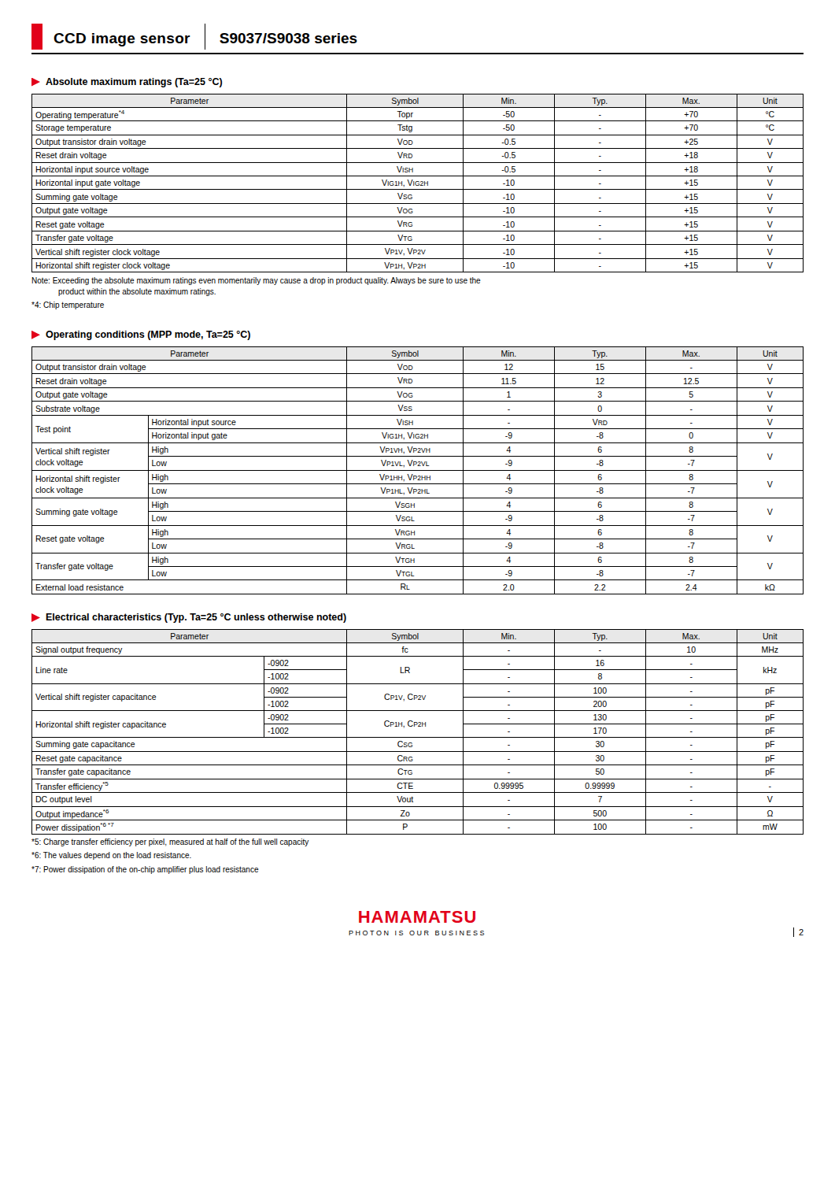CCD image sensor
S9037/S9038 series
Absolute maximum ratings (Ta=25 °C)
| Parameter | Symbol | Min. | Typ. | Max. | Unit |
| --- | --- | --- | --- | --- | --- |
| Operating temperature *4 | Topr | -50 | - | +70 | °C |
| Storage temperature | Tstg | -50 | - | +70 | °C |
| Output transistor drain voltage | V OD | -0.5 | - | +25 | V |
| Reset drain voltage | V RD | -0.5 | - | +18 | V |
| Horizontal input source voltage | V ISH | -0.5 | - | +18 | V |
| Horizontal input gate voltage | V IG1H , V IG2H | -10 | - | +15 | V |
| Summing gate voltage | V SG | -10 | - | +15 | V |
| Output gate voltage | V OG | -10 | - | +15 | V |
| Reset gate voltage | V RG | -10 | - | +15 | V |
| Transfer gate voltage | V TG | -10 | - | +15 | V |
| Vertical shift register clock voltage | V P1V , V P2V | -10 | - | +15 | V |
| Horizontal shift register clock voltage | V P1H , V P2H | -10 | - | +15 | V |
Note: Exceeding the absolute maximum ratings even momentarily may cause a drop in product quality. Always be sure to use the product within the absolute maximum ratings.
*4: Chip temperature
Operating conditions (MPP mode, Ta=25 °C)
| Parameter | Symbol | Min. | Typ. | Max. | Unit |
| --- | --- | --- | --- | --- | --- |
| Output transistor drain voltage | V OD | 12 | 15 | - | V |
| Reset drain voltage | V RD | 11.5 | 12 | 12.5 | V |
| Output gate voltage | V OG | 1 | 3 | 5 | V |
| Substrate voltage | V SS | - | 0 | - | V |
| Test point | Horizontal input source | V ISH | - | V RD | - | V |
| Horizontal input gate | V IG1H , V IG2H | -9 | -8 | 0 | V |
| Vertical shift register clock voltage | High | V P1VH , V P2VH | 4 | 6 | 8 | V |
| Low | V P1VL , V P2VL | -9 | -8 | -7 |
| Horizontal shift register clock voltage | High | V P1HH , V P2HH | 4 | 6 | 8 | V |
| Low | V P1HL , V P2HL | -9 | -8 | -7 |
| Summing gate voltage | High | V SGH | 4 | 6 | 8 | V |
| Low | V SGL | -9 | -8 | -7 |
| Reset gate voltage | High | V RGH | 4 | 6 | 8 | V |
| Low | V RGL | -9 | -8 | -7 |
| Transfer gate voltage | High | V TGH | 4 | 6 | 8 | V |
| Low | V TGL | -9 | -8 | -7 |
| External load resistance | R L | 2.0 | 2.2 | 2.4 | kΩ |
Electrical characteristics (Typ. Ta=25 °C unless otherwise noted)
| Parameter | Symbol | Min. | Typ. | Max. | Unit |
| --- | --- | --- | --- | --- | --- |
| Signal output frequency | fc | - | - | 10 | MHz |
| Line rate | -0902 | LR | - | 16 | - | kHz |
| -1002 | - | 8 | - |
| Vertical shift register capacitance | -0902 | C P1V , C P2V | - | 100 | - | pF |
| -1002 | - | 200 | - | pF |
| Horizontal shift register capacitance | -0902 | C P1H , C P2H | - | 130 | - | pF |
| -1002 | - | 170 | - | pF |
| Summing gate capacitance | C SG | - | 30 | - | pF |
| Reset gate capacitance | C RG | - | 30 | - | pF |
| Transfer gate capacitance | C TG | - | 50 | - | pF |
| Transfer efficiency *5 | CTE | 0.99995 | 0.99999 | - | - |
| DC output level | Vout | - | 7 | - | V |
| Output impedance *6 | Zo | - | 500 | - | Ω |
| Power dissipation *6 *7 | P | - | 100 | - | mW |
*5: Charge transfer efficiency per pixel, measured at half of the full well capacity
*6: The values depend on the load resistance.
*7: Power dissipation of the on-chip amplifier plus load resistance
HAMAMATSU
PHOTON IS OUR BUSINESS
2